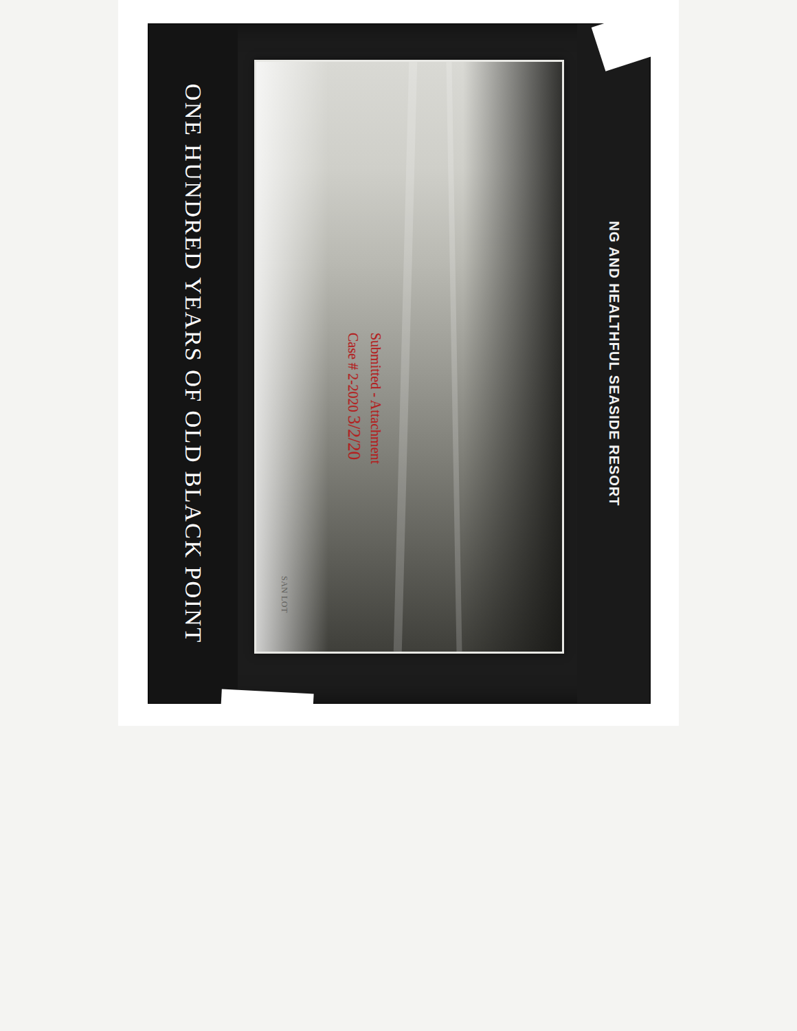One Hundred Years of Old Black Point
ng and Healthful Seaside Resort
Submitted - Attachment
Case # 2-2020 3/2/20
SAN LOT